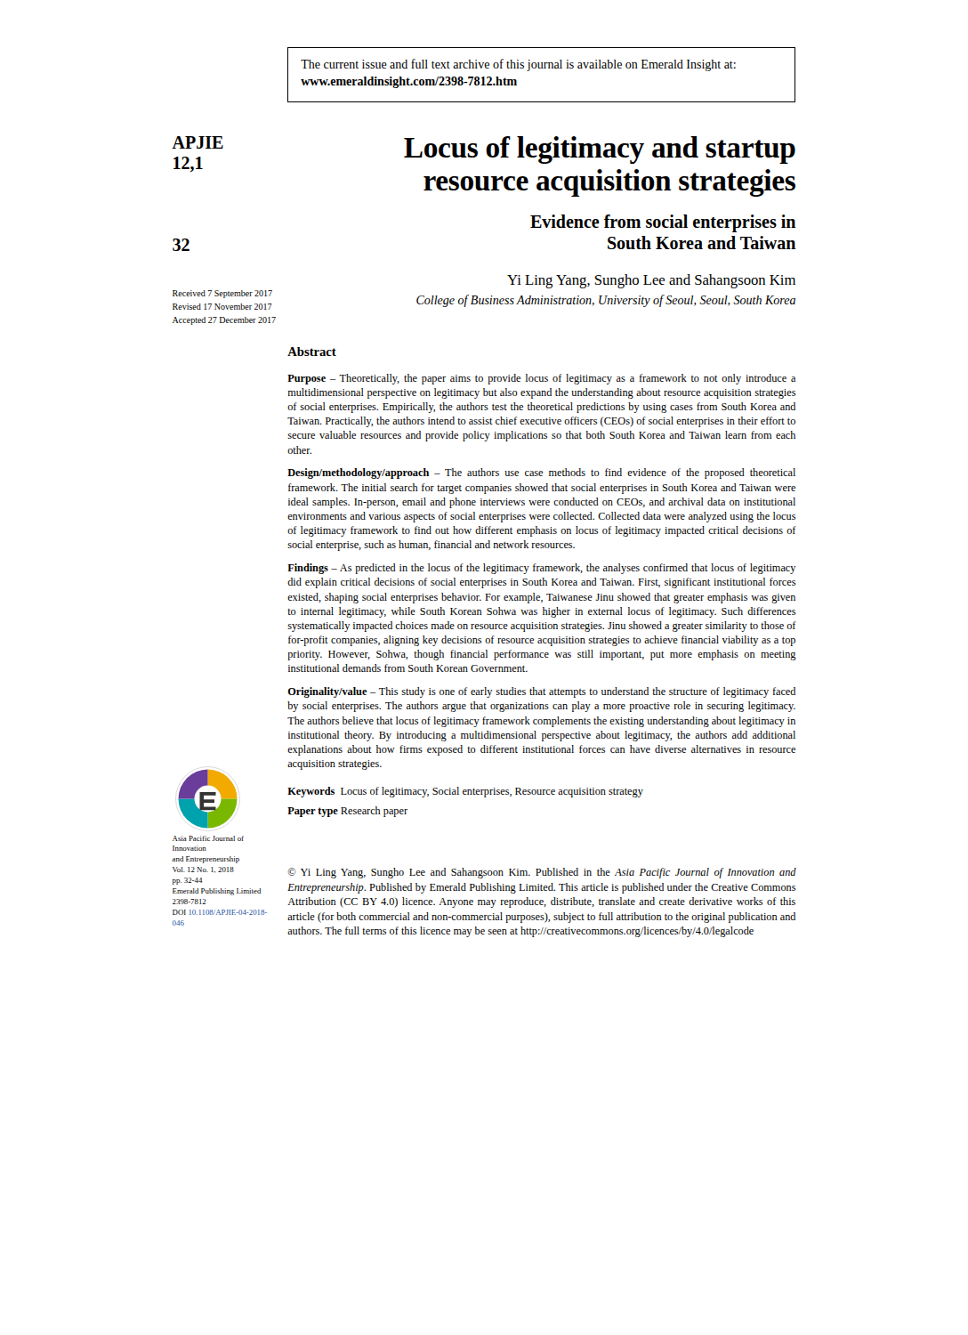The current issue and full text archive of this journal is available on Emerald Insight at:
www.emeraldinsight.com/2398-7812.htm
APJIE
12,1
32
Received 7 September 2017
Revised 17 November 2017
Accepted 27 December 2017
Locus of legitimacy and startup
resource acquisition strategies
Evidence from social enterprises in
South Korea and Taiwan
Yi Ling Yang, Sungho Lee and Sahangsoon Kim
College of Business Administration, University of Seoul, Seoul, South Korea
Abstract
Purpose – Theoretically, the paper aims to provide locus of legitimacy as a framework to not only introduce a multidimensional perspective on legitimacy but also expand the understanding about resource acquisition strategies of social enterprises. Empirically, the authors test the theoretical predictions by using cases from South Korea and Taiwan. Practically, the authors intend to assist chief executive officers (CEOs) of social enterprises in their effort to secure valuable resources and provide policy implications so that both South Korea and Taiwan learn from each other.
Design/methodology/approach – The authors use case methods to find evidence of the proposed theoretical framework. The initial search for target companies showed that social enterprises in South Korea and Taiwan were ideal samples. In-person, email and phone interviews were conducted on CEOs, and archival data on institutional environments and various aspects of social enterprises were collected. Collected data were analyzed using the locus of legitimacy framework to find out how different emphasis on locus of legitimacy impacted critical decisions of social enterprise, such as human, financial and network resources.
Findings – As predicted in the locus of the legitimacy framework, the analyses confirmed that locus of legitimacy did explain critical decisions of social enterprises in South Korea and Taiwan. First, significant institutional forces existed, shaping social enterprises behavior. For example, Taiwanese Jinu showed that greater emphasis was given to internal legitimacy, while South Korean Sohwa was higher in external locus of legitimacy. Such differences systematically impacted choices made on resource acquisition strategies. Jinu showed a greater similarity to those of for-profit companies, aligning key decisions of resource acquisition strategies to achieve financial viability as a top priority. However, Sohwa, though financial performance was still important, put more emphasis on meeting institutional demands from South Korean Government.
Originality/value – This study is one of early studies that attempts to understand the structure of legitimacy faced by social enterprises. The authors argue that organizations can play a more proactive role in securing legitimacy. The authors believe that locus of legitimacy framework complements the existing understanding about legitimacy in institutional theory. By introducing a multidimensional perspective about legitimacy, the authors add additional explanations about how firms exposed to different institutional forces can have diverse alternatives in resource acquisition strategies.
Keywords Locus of legitimacy, Social enterprises, Resource acquisition strategy
Paper type Research paper
© Yi Ling Yang, Sungho Lee and Sahangsoon Kim. Published in the Asia Pacific Journal of Innovation and Entrepreneurship. Published by Emerald Publishing Limited. This article is published under the Creative Commons Attribution (CC BY 4.0) licence. Anyone may reproduce, distribute, translate and create derivative works of this article (for both commercial and non-commercial purposes), subject to full attribution to the original publication and authors. The full terms of this licence may be seen at http://creativecommons.org/licences/by/4.0/legalcode
Asia Pacific Journal of Innovation
and Entrepreneurship
Vol. 12 No. 1, 2018
pp. 32-44
Emerald Publishing Limited
2398-7812
DOI 10.1108/APJIE-04-2018-046